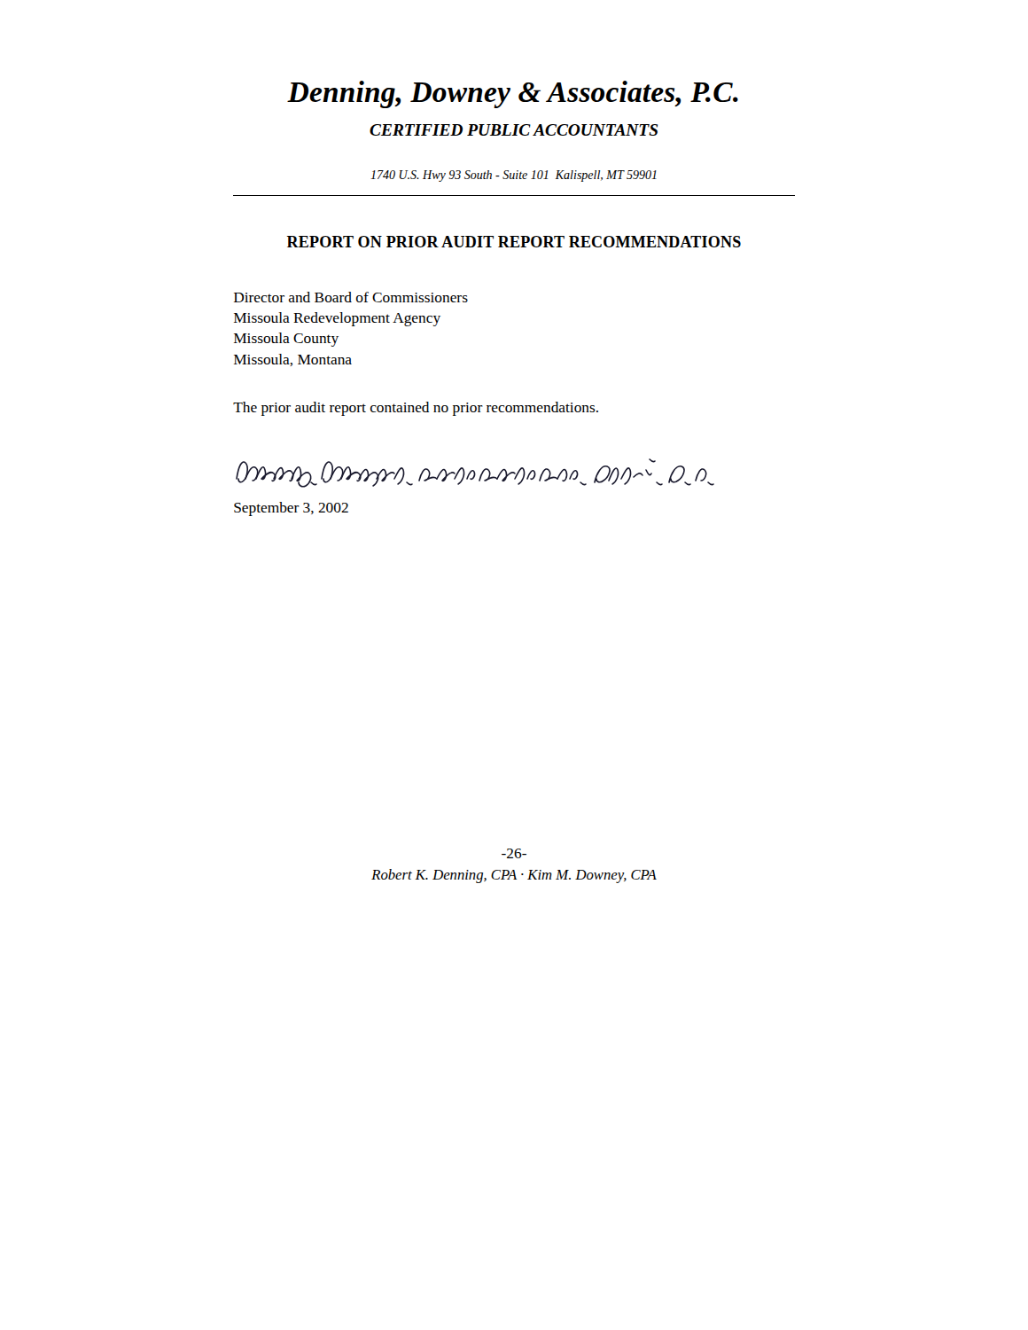Denning, Downey & Associates, P.C.
CERTIFIED PUBLIC ACCOUNTANTS
1740 U.S. Hwy 93 South - Suite 101 Kalispell, MT 59901
REPORT ON PRIOR AUDIT REPORT RECOMMENDATIONS
Director and Board of Commissioners
Missoula Redevelopment Agency
Missoula County
Missoula, Montana
The prior audit report contained no prior recommendations.
September 3, 2002
-26-
Robert K. Denning, CPA · Kim M. Downey, CPA